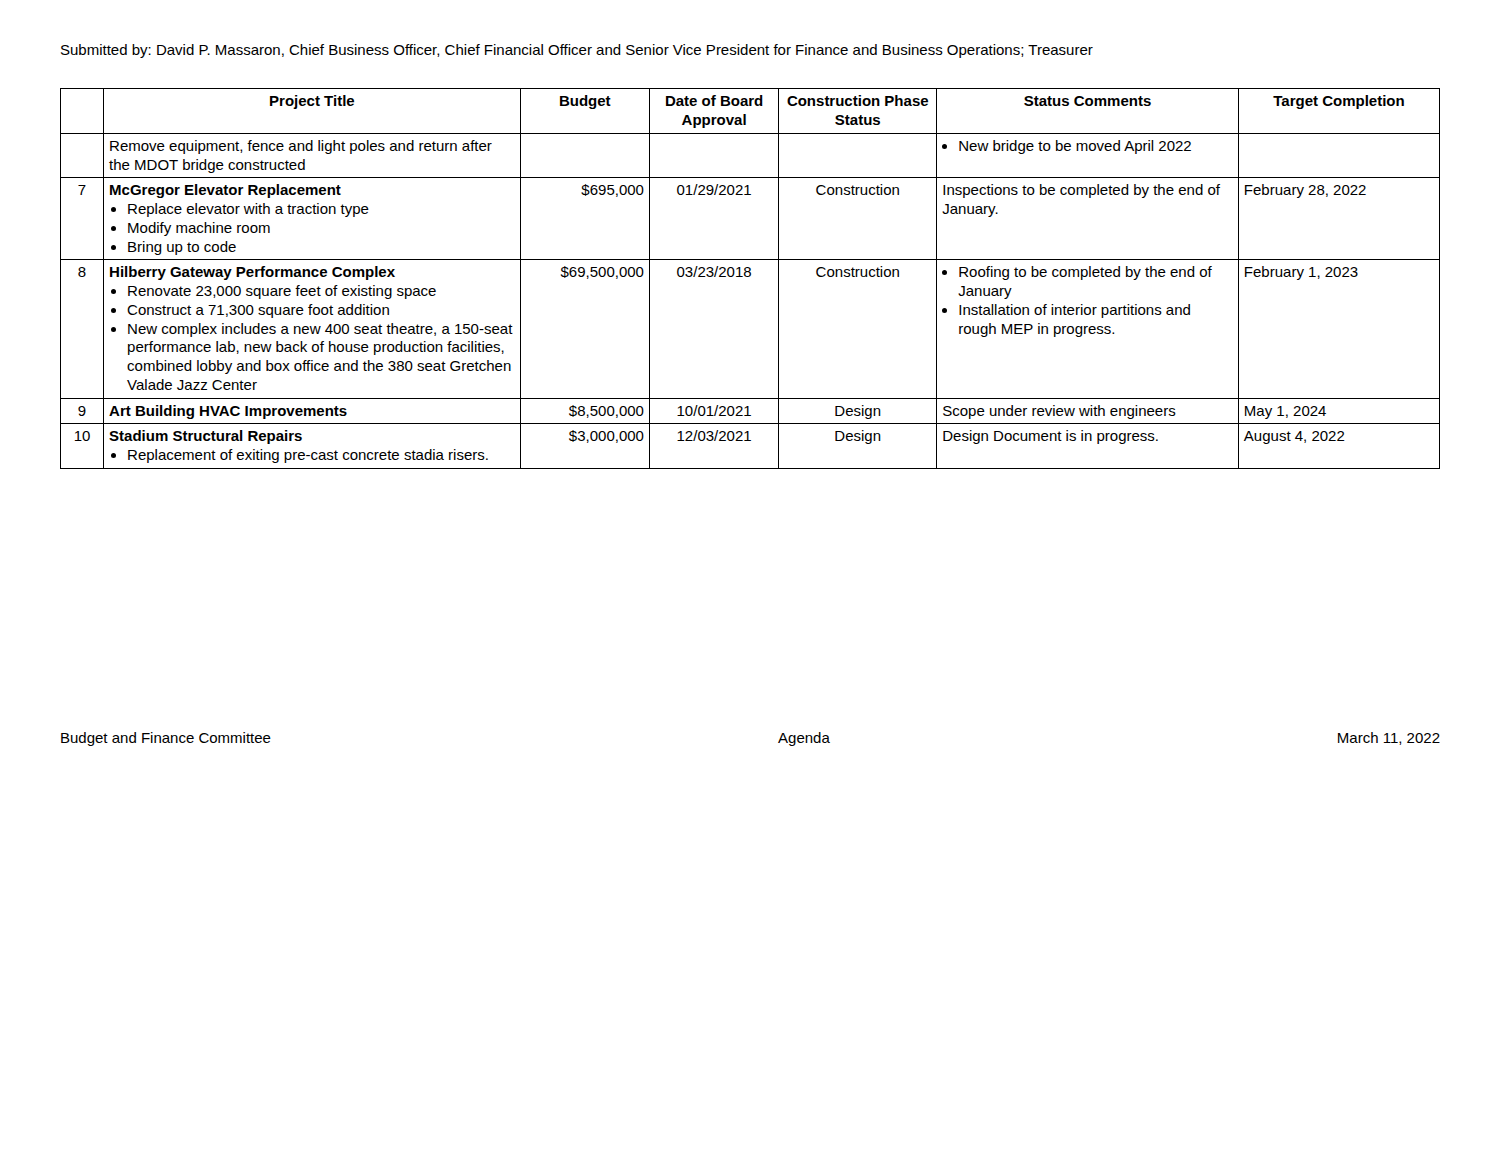Submitted by: David P. Massaron, Chief Business Officer, Chief Financial Officer and Senior Vice President for Finance and Business Operations; Treasurer
| | Project Title | Budget | Date of Board Approval | Construction Phase Status | Status Comments | Target Completion |
| --- | --- | --- | --- | --- | --- | --- |
| | Remove equipment, fence and light poles and return after the MDOT bridge constructed | | | | New bridge to be moved April 2022 | |
| 7 | McGregor Elevator Replacement Replace elevator with a traction type Modify machine room Bring up to code | $695,000 | 01/29/2021 | Construction | Inspections to be completed by the end of January. | February 28, 2022 |
| 8 | Hilberry Gateway Performance Complex Renovate 23,000 square feet of existing space Construct a 71,300 square foot addition New complex includes a new 400 seat theatre, a 150-seat performance lab, new back of house production facilities, combined lobby and box office and the 380 seat Gretchen Valade Jazz Center | $69,500,000 | 03/23/2018 | Construction | Roofing to be completed by the end of January Installation of interior partitions and rough MEP in progress. | February 1, 2023 |
| 9 | Art Building HVAC Improvements | $8,500,000 | 10/01/2021 | Design | Scope under review with engineers | May 1, 2024 |
| 10 | Stadium Structural Repairs Replacement of exiting pre-cast concrete stadia risers. | $3,000,000 | 12/03/2021 | Design | Design Document is in progress. | August 4, 2022 |
Budget and Finance Committee
Agenda
March 11, 2022